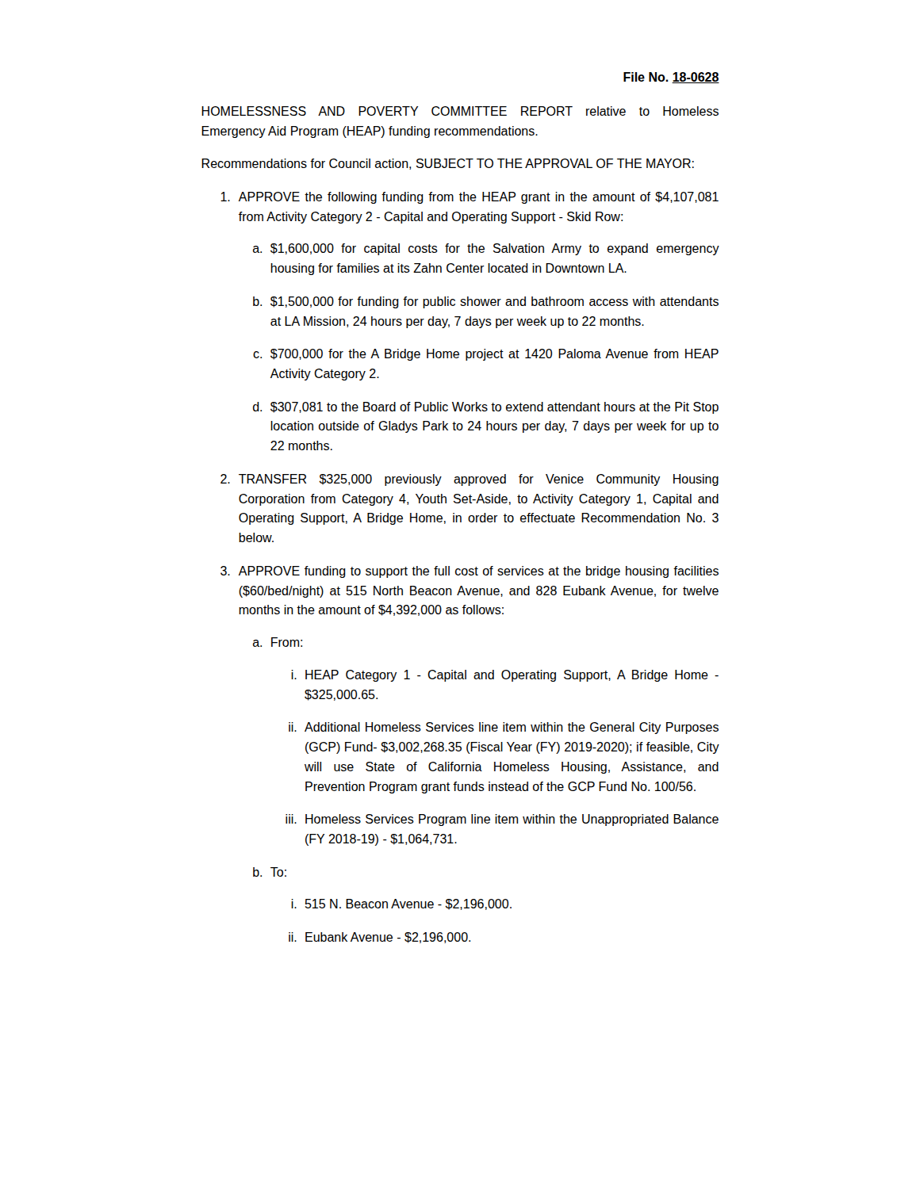File No. 18-0628
HOMELESSNESS AND POVERTY COMMITTEE REPORT relative to Homeless Emergency Aid Program (HEAP) funding recommendations.
Recommendations for Council action, SUBJECT TO THE APPROVAL OF THE MAYOR:
APPROVE the following funding from the HEAP grant in the amount of $4,107,081 from Activity Category 2 - Capital and Operating Support - Skid Row:
$1,600,000 for capital costs for the Salvation Army to expand emergency housing for families at its Zahn Center located in Downtown LA.
$1,500,000 for funding for public shower and bathroom access with attendants at LA Mission, 24 hours per day, 7 days per week up to 22 months.
$700,000 for the A Bridge Home project at 1420 Paloma Avenue from HEAP Activity Category 2.
$307,081 to the Board of Public Works to extend attendant hours at the Pit Stop location outside of Gladys Park to 24 hours per day, 7 days per week for up to 22 months.
TRANSFER $325,000 previously approved for Venice Community Housing Corporation from Category 4, Youth Set-Aside, to Activity Category 1, Capital and Operating Support, A Bridge Home, in order to effectuate Recommendation No. 3 below.
APPROVE funding to support the full cost of services at the bridge housing facilities ($60/bed/night) at 515 North Beacon Avenue, and 828 Eubank Avenue, for twelve months in the amount of $4,392,000 as follows:
From:
HEAP Category 1 - Capital and Operating Support, A Bridge Home - $325,000.65.
Additional Homeless Services line item within the General City Purposes (GCP) Fund- $3,002,268.35 (Fiscal Year (FY) 2019-2020); if feasible, City will use State of California Homeless Housing, Assistance, and Prevention Program grant funds instead of the GCP Fund No. 100/56.
Homeless Services Program line item within the Unappropriated Balance (FY 2018-19) - $1,064,731.
To:
515 N. Beacon Avenue - $2,196,000.
Eubank Avenue - $2,196,000.